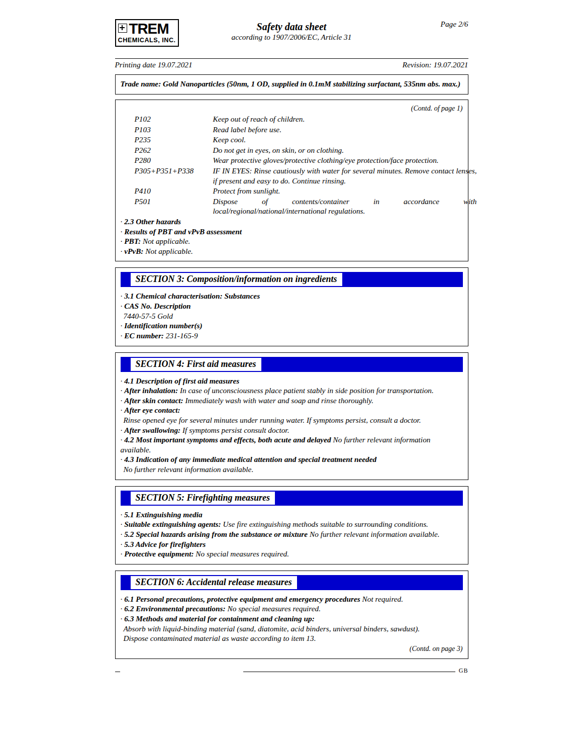TREM
CHEMICALS, INC.
Page 2/6
Safety data sheet
according to 1907/2006/EC, Article 31
Printing date 19.07.2021
Revision: 19.07.2021
Trade name: Gold Nanoparticles (50nm, 1 OD, supplied in 0.1mM stabilizing surfactant, 535nm abs. max.)
(Contd. of page 1)
| P102 | Keep out of reach of children. |
| P103 | Read label before use. |
| P235 | Keep cool. |
| P262 | Do not get in eyes, on skin, or on clothing. |
| P280 | Wear protective gloves/protective clothing/eye protection/face protection. |
| P305+P351+P338 | IF IN EYES: Rinse cautiously with water for several minutes. Remove contact lenses, if present and easy to do. Continue rinsing. |
| P410 | Protect from sunlight. |
| P501 | Dispose of contents/container in accordance with local/regional/national/international regulations. |
· 2.3 Other hazards
· Results of PBT and vPvB assessment
· PBT: Not applicable.
· vPvB: Not applicable.
SECTION 3: Composition/information on ingredients
· 3.1 Chemical characterisation: Substances
· CAS No. Description
7440-57-5 Gold
· Identification number(s)
· EC number: 231-165-9
SECTION 4: First aid measures
· 4.1 Description of first aid measures
· After inhalation: In case of unconsciousness place patient stably in side position for transportation.
· After skin contact: Immediately wash with water and soap and rinse thoroughly.
· After eye contact:
Rinse opened eye for several minutes under running water. If symptoms persist, consult a doctor.
· After swallowing: If symptoms persist consult doctor.
· 4.2 Most important symptoms and effects, both acute and delayed No further relevant information available.
· 4.3 Indication of any immediate medical attention and special treatment needed
No further relevant information available.
SECTION 5: Firefighting measures
· 5.1 Extinguishing media
· Suitable extinguishing agents: Use fire extinguishing methods suitable to surrounding conditions.
· 5.2 Special hazards arising from the substance or mixture No further relevant information available.
· 5.3 Advice for firefighters
· Protective equipment: No special measures required.
SECTION 6: Accidental release measures
· 6.1 Personal precautions, protective equipment and emergency procedures Not required.
· 6.2 Environmental precautions: No special measures required.
· 6.3 Methods and material for containment and cleaning up:
Absorb with liquid-binding material (sand, diatomite, acid binders, universal binders, sawdust).
Dispose contaminated material as waste according to item 13.
(Contd. on page 3)
GB